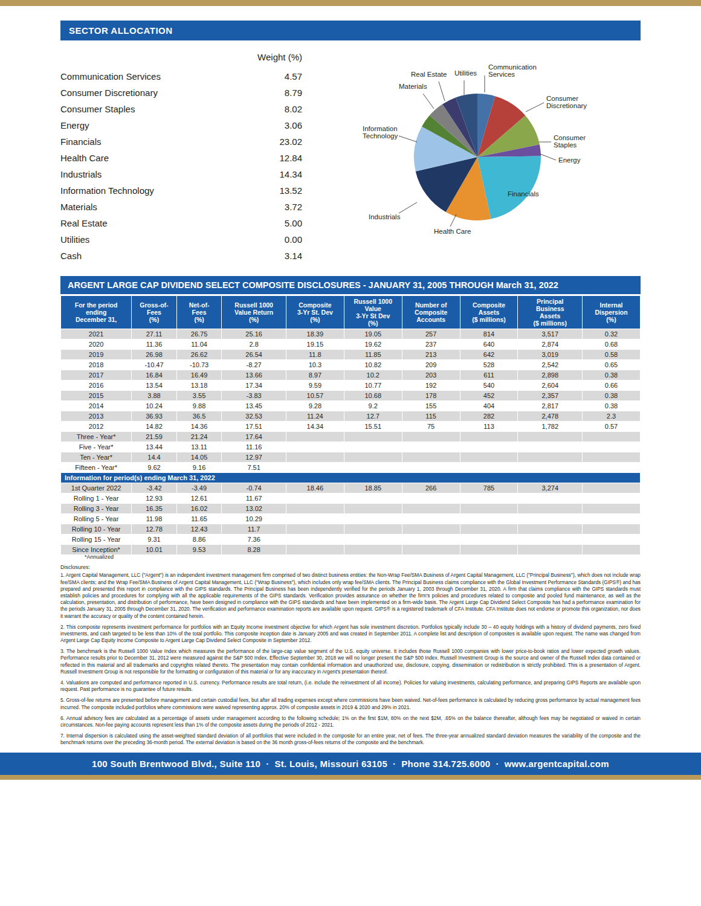SECTOR ALLOCATION
| | Weight (%) |
| --- | --- |
| Communication Services | 4.57 |
| Consumer Discretionary | 8.79 |
| Consumer Staples | 8.02 |
| Energy | 3.06 |
| Financials | 23.02 |
| Health Care | 12.84 |
| Industrials | 14.34 |
| Information Technology | 13.52 |
| Materials | 3.72 |
| Real Estate | 5.00 |
| Utilities | 0.00 |
| Cash | 3.14 |
Communication Services Consumer Discretionary Consumer Staples Energy Financials Health Care Industrials Information Technology Materials Real Estate Utilities
ARGENT LARGE CAP DIVIDEND SELECT COMPOSITE DISCLOSURES - JANUARY 31, 2005 THROUGH March 31, 2022
| For the period ending December 31, | Gross-of- Fees (%) | Net-of- Fees (%) | Russell 1000 Value Return (%) | Composite 3-Yr St. Dev (%) | Russell 1000 Value 3-Yr St Dev (%) | Number of Composite Accounts | Composite Assets ($ millions) | Principal Business Assets ($ millions) | Internal Dispersion (%) |
| --- | --- | --- | --- | --- | --- | --- | --- | --- | --- |
| 2021 | 27.11 | 26.75 | 25.16 | 18.39 | 19.05 | 257 | 814 | 3,517 | 0.32 |
| 2020 | 11.36 | 11.04 | 2.8 | 19.15 | 19.62 | 237 | 640 | 2,874 | 0.68 |
| 2019 | 26.98 | 26.62 | 26.54 | 11.8 | 11.85 | 213 | 642 | 3,019 | 0.58 |
| 2018 | -10.47 | -10.73 | -8.27 | 10.3 | 10.82 | 209 | 528 | 2,542 | 0.65 |
| 2017 | 16.84 | 16.49 | 13.66 | 8.97 | 10.2 | 203 | 611 | 2,898 | 0.38 |
| 2016 | 13.54 | 13.18 | 17.34 | 9.59 | 10.77 | 192 | 540 | 2,604 | 0.66 |
| 2015 | 3.88 | 3.55 | -3.83 | 10.57 | 10.68 | 178 | 452 | 2,357 | 0.38 |
| 2014 | 10.24 | 9.88 | 13.45 | 9.28 | 9.2 | 155 | 404 | 2,817 | 0.38 |
| 2013 | 36.93 | 36.5 | 32.53 | 11.24 | 12.7 | 115 | 282 | 2,478 | 2.3 |
| 2012 | 14.82 | 14.36 | 17.51 | 14.34 | 15.51 | 75 | 113 | 1,782 | 0.57 |
| Three - Year* | 21.59 | 21.24 | 17.64 | | | | | | |
| Five - Year* | 13.44 | 13.11 | 11.16 | | | | | | |
| Ten - Year* | 14.4 | 14.05 | 12.97 | | | | | | |
| Fifteen - Year* | 9.62 | 9.16 | 7.51 | | | | | | |
| Information for period(s) ending March 31, 2022 |
| 1st Quarter 2022 | -3.42 | -3.49 | -0.74 | 18.46 | 18.85 | 266 | 785 | 3,274 | |
| Rolling 1 - Year | 12.93 | 12.61 | 11.67 | | | | | | |
| Rolling 3 - Year | 16.35 | 16.02 | 13.02 | | | | | | |
| Rolling 5 - Year | 11.98 | 11.65 | 10.29 | | | | | | |
| Rolling 10 - Year | 12.78 | 12.43 | 11.7 | | | | | | |
| Rolling 15 - Year | 9.31 | 8.86 | 7.36 | | | | | | |
| Since Inception* | 10.01 | 9.53 | 8.28 | | | | | | |
*Annualized
Disclosures:
1. Argent Capital Management, LLC ("Argent") is an independent investment management firm comprised of two distinct business entities: the Non-Wrap Fee/SMA Business of Argent Capital Management, LLC ("Principal Business"), which does not include wrap fee/SMA clients; and the Wrap Fee/SMA Business of Argent Capital Management, LLC ("Wrap Business"), which includes only wrap fee/SMA clients. The Principal Business claims compliance with the Global Investment Performance Standards (GIPS®) and has prepared and presented this report in compliance with the GIPS standards. The Principal Business has been independently verified for the periods January 1, 2003 through December 31, 2020. A firm that claims compliance with the GIPS standards must establish policies and procedures for complying with all the applicable requirements of the GIPS standards. Verification provides assurance on whether the firm's policies and procedures related to composite and pooled fund maintenance, as well as the calculation, presentation, and distribution of performance, have been designed in compliance with the GIPS standards and have been implemented on a firm-wide basis. The Argent Large Cap Dividend Select Composite has had a performance examination for the periods January 31, 2005 through December 31, 2020. The verification and performance examination reports are available upon request. GIPS® is a registered trademark of CFA Institute. CFA Institute does not endorse or promote this organization, nor does it warrant the accuracy or quality of the content contained herein.
2. This composite represents investment performance for portfolios with an Equity Income investment objective for which Argent has sole investment discretion. Portfolios typically include 30 – 40 equity holdings with a history of dividend payments, zero fixed investments, and cash targeted to be less than 10% of the total portfolio. This composite inception date is January 2005 and was created in September 2011. A complete list and description of composites is available upon request. The name was changed from Argent Large Cap Equity Income Composite to Argent Large Cap Dividend Select Composite in September 2012.
3. The benchmark is the Russell 1000 Value Index which measures the performance of the large-cap value segment of the U.S. equity universe. It includes those Russell 1000 companies with lower price-to-book ratios and lower expected growth values. Performance results prior to December 31, 2012 were measured against the S&P 500 Index. Effective September 30, 2018 we will no longer present the S&P 500 Index. Russell Investment Group is the source and owner of the Russell Index data contained or reflected in this material and all trademarks and copyrights related thereto. The presentation may contain confidential information and unauthorized use, disclosure, copying, dissemination or redistribution is strictly prohibited. This is a presentation of Argent. Russell Investment Group is not responsible for the formatting or configuration of this material or for any inaccuracy in Argent's presentation thereof.
4. Valuations are computed and performance reported in U.S. currency. Performance results are total return, (i.e. include the reinvestment of all income). Policies for valuing investments, calculating performance, and preparing GIPS Reports are available upon request. Past performance is no guarantee of future results.
5. Gross-of-fee returns are presented before management and certain custodial fees, but after all trading expenses except where commissions have been waived. Net-of-fees performance is calculated by reducing gross performance by actual management fees incurred. The composite included portfolios where commissions were waived representing approx. 20% of composite assets in 2019 & 2020 and 29% in 2021.
6. Annual advisory fees are calculated as a percentage of assets under management according to the following schedule; 1% on the first $1M, 80% on the next $2M, .65% on the balance thereafter, although fees may be negotiated or waived in certain circumstances. Non-fee paying accounts represent less than 1% of the composite assets during the periods of 2012 - 2021.
7. Internal dispersion is calculated using the asset-weighted standard deviation of all portfolios that were included in the composite for an entire year, net of fees. The three-year annualized standard deviation measures the variability of the composite and the benchmark returns over the preceding 36-month period. The external deviation is based on the 36 month gross-of-fees returns of the composite and the benchmark.
100 South Brentwood Blvd., Suite 110 · St. Louis, Missouri 63105 · Phone 314.725.6000 · www.argentcapital.com